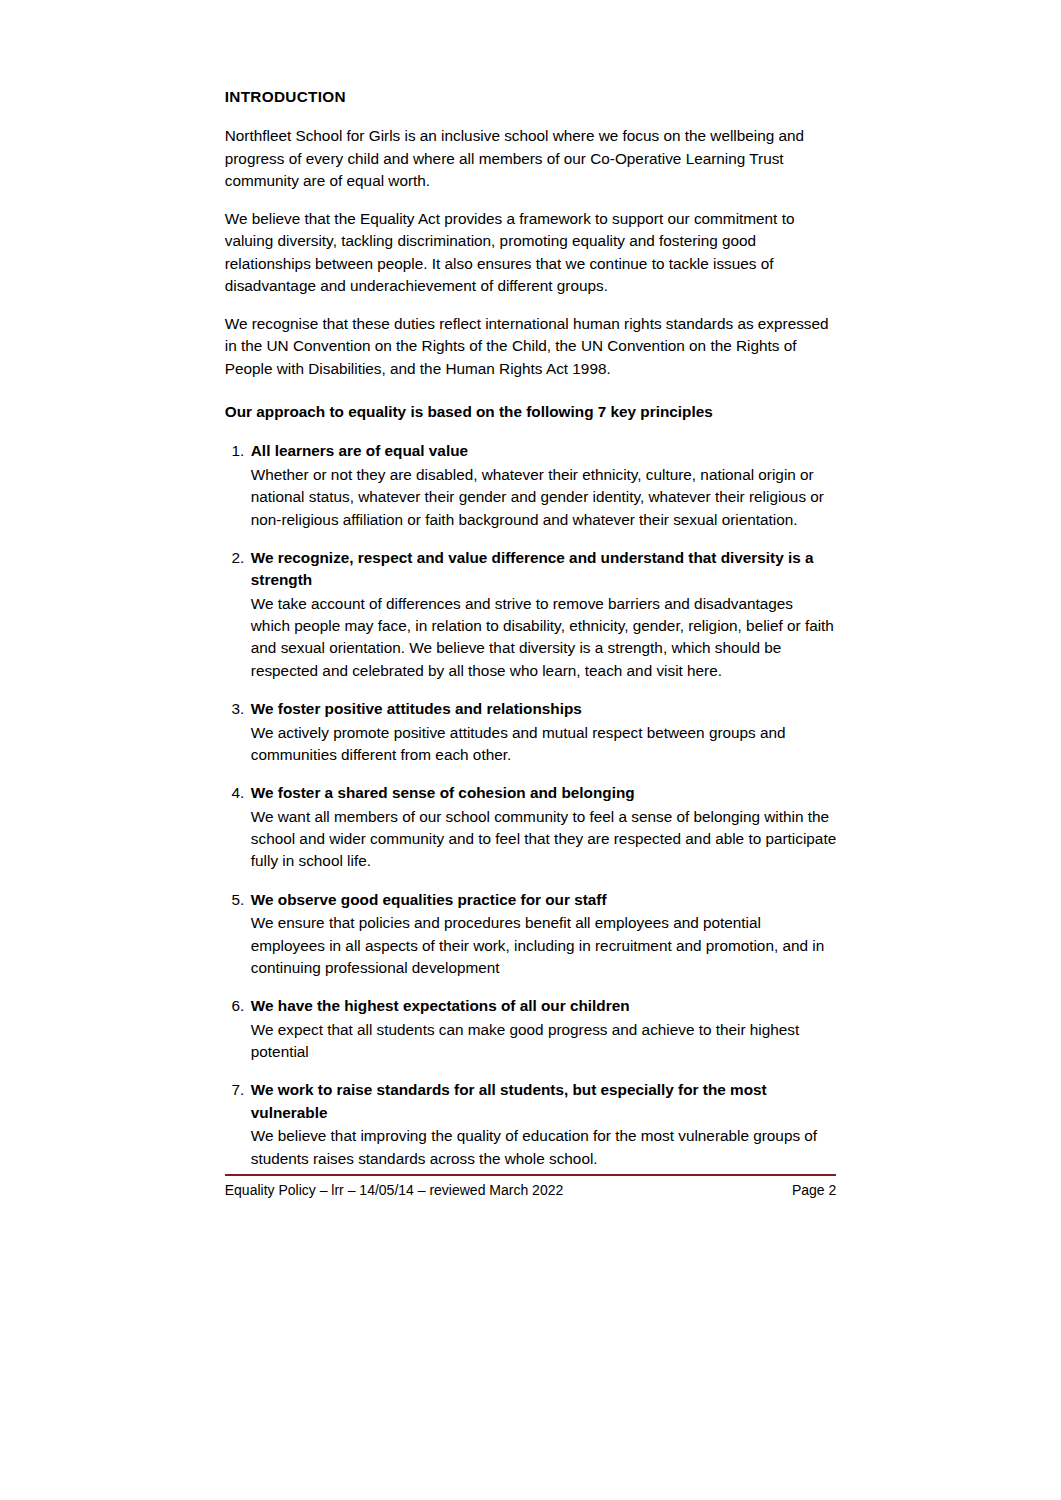INTRODUCTION
Northfleet School for Girls is an inclusive school where we focus on the wellbeing and progress of every child and where all members of our Co-Operative Learning Trust community are of equal worth.
We believe that the Equality Act provides a framework to support our commitment to valuing diversity, tackling discrimination, promoting equality and fostering good relationships between people. It also ensures that we continue to tackle issues of disadvantage and underachievement of different groups.
We recognise that these duties reflect international human rights standards as expressed in the UN Convention on the Rights of the Child, the UN Convention on the Rights of People with Disabilities, and the Human Rights Act 1998.
Our approach to equality is based on the following 7 key principles
All learners are of equal value Whether or not they are disabled, whatever their ethnicity, culture, national origin or national status, whatever their gender and gender identity, whatever their religious or non-religious affiliation or faith background and whatever their sexual orientation.
We recognize, respect and value difference and understand that diversity is a strength We take account of differences and strive to remove barriers and disadvantages which people may face, in relation to disability, ethnicity, gender, religion, belief or faith and sexual orientation. We believe that diversity is a strength, which should be respected and celebrated by all those who learn, teach and visit here.
We foster positive attitudes and relationships We actively promote positive attitudes and mutual respect between groups and communities different from each other.
We foster a shared sense of cohesion and belonging We want all members of our school community to feel a sense of belonging within the school and wider community and to feel that they are respected and able to participate fully in school life.
We observe good equalities practice for our staff We ensure that policies and procedures benefit all employees and potential employees in all aspects of their work, including in recruitment and promotion, and in continuing professional development
We have the highest expectations of all our children We expect that all students can make good progress and achieve to their highest potential
We work to raise standards for all students, but especially for the most vulnerable We believe that improving the quality of education for the most vulnerable groups of students raises standards across the whole school.
Equality Policy – lrr – 14/05/14 – reviewed March 2022
Page 2